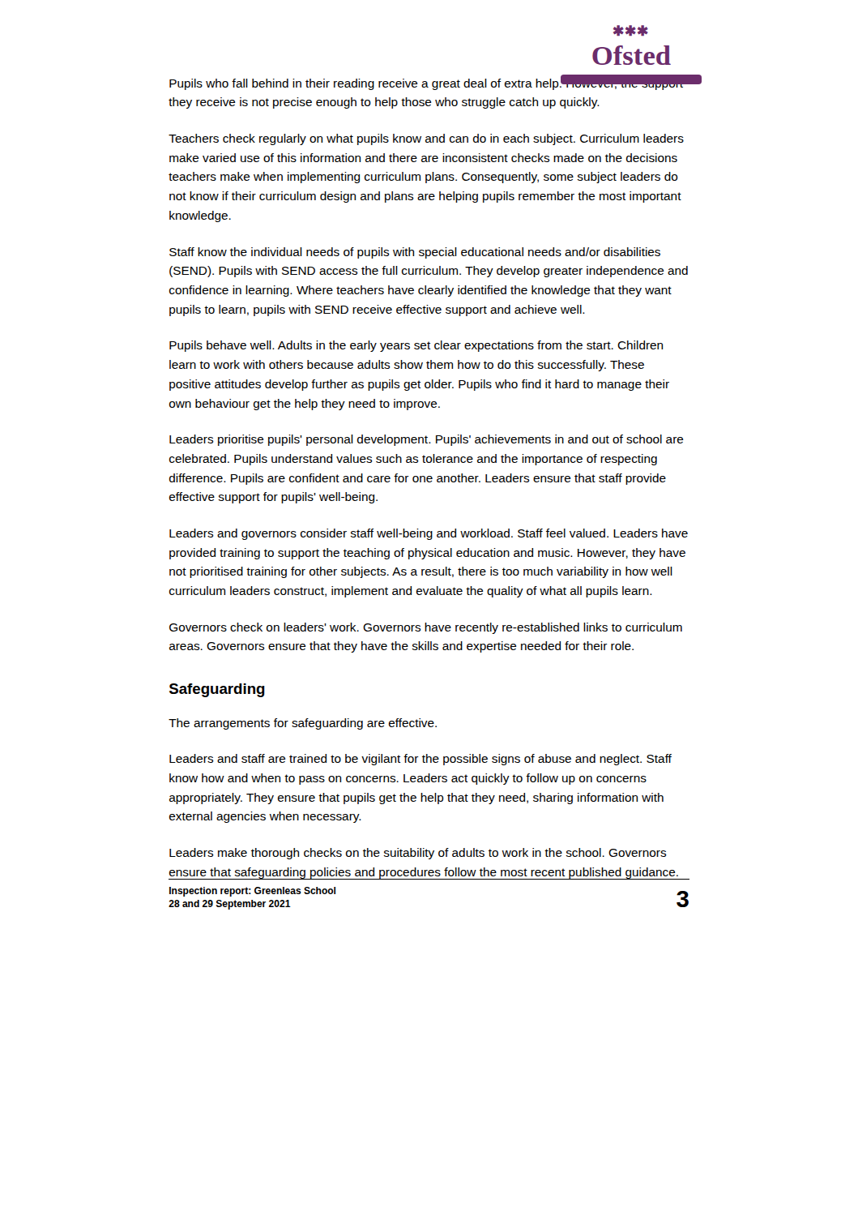✱✱✱
Ofsted
Pupils who fall behind in their reading receive a great deal of extra help. However, the support they receive is not precise enough to help those who struggle catch up quickly.
Teachers check regularly on what pupils know and can do in each subject. Curriculum leaders make varied use of this information and there are inconsistent checks made on the decisions teachers make when implementing curriculum plans. Consequently, some subject leaders do not know if their curriculum design and plans are helping pupils remember the most important knowledge.
Staff know the individual needs of pupils with special educational needs and/or disabilities (SEND). Pupils with SEND access the full curriculum. They develop greater independence and confidence in learning. Where teachers have clearly identified the knowledge that they want pupils to learn, pupils with SEND receive effective support and achieve well.
Pupils behave well. Adults in the early years set clear expectations from the start. Children learn to work with others because adults show them how to do this successfully. These positive attitudes develop further as pupils get older. Pupils who find it hard to manage their own behaviour get the help they need to improve.
Leaders prioritise pupils' personal development. Pupils' achievements in and out of school are celebrated. Pupils understand values such as tolerance and the importance of respecting difference. Pupils are confident and care for one another. Leaders ensure that staff provide effective support for pupils' well-being.
Leaders and governors consider staff well-being and workload. Staff feel valued. Leaders have provided training to support the teaching of physical education and music. However, they have not prioritised training for other subjects. As a result, there is too much variability in how well curriculum leaders construct, implement and evaluate the quality of what all pupils learn.
Governors check on leaders' work. Governors have recently re-established links to curriculum areas. Governors ensure that they have the skills and expertise needed for their role.
Safeguarding
The arrangements for safeguarding are effective.
Leaders and staff are trained to be vigilant for the possible signs of abuse and neglect. Staff know how and when to pass on concerns. Leaders act quickly to follow up on concerns appropriately. They ensure that pupils get the help that they need, sharing information with external agencies when necessary.
Leaders make thorough checks on the suitability of adults to work in the school. Governors ensure that safeguarding policies and procedures follow the most recent published guidance.
Inspection report: Greenleas School
28 and 29 September 2021
3